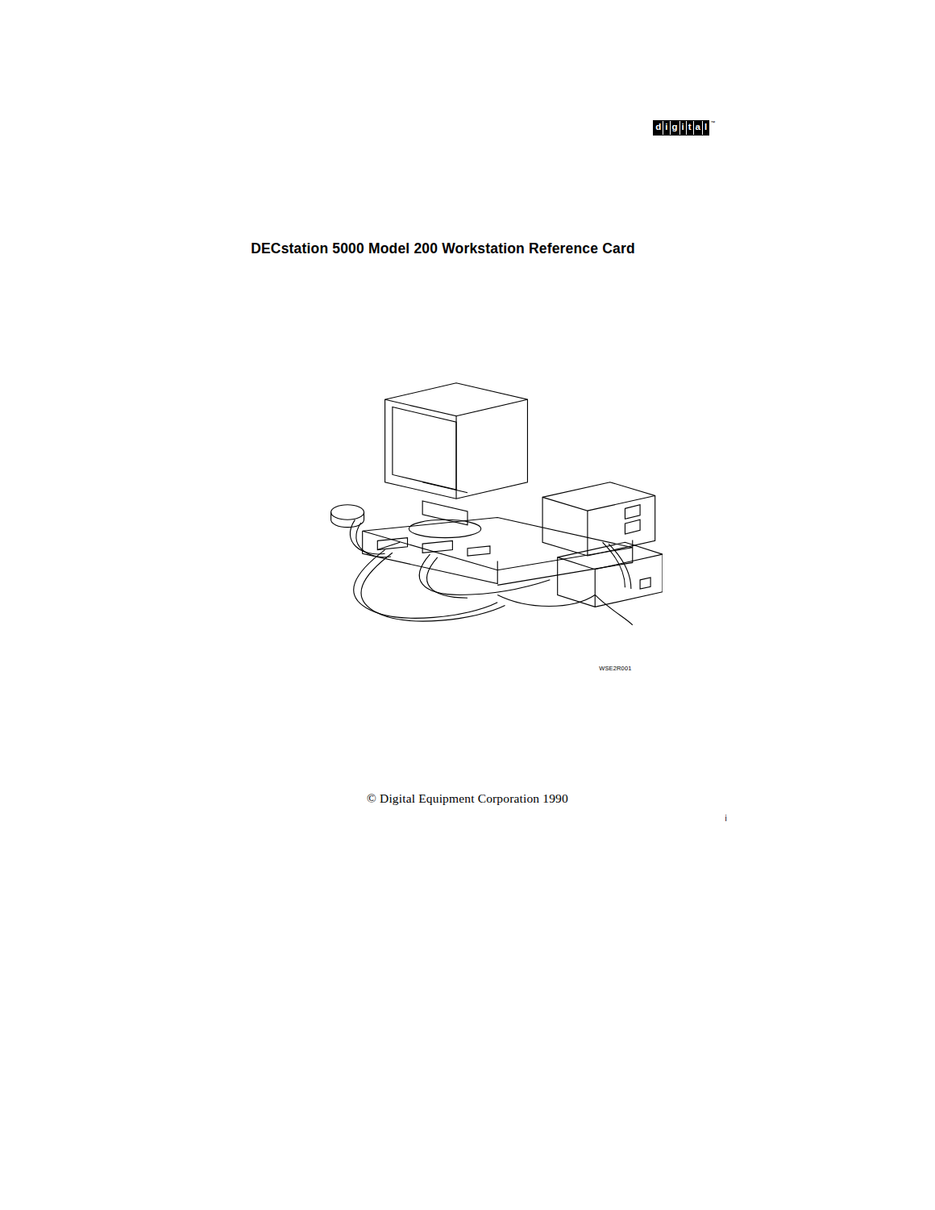digital ™
DECstation 5000 Model 200 Workstation Reference Card
WSE2R001
© Digital Equipment Corporation 1990
i